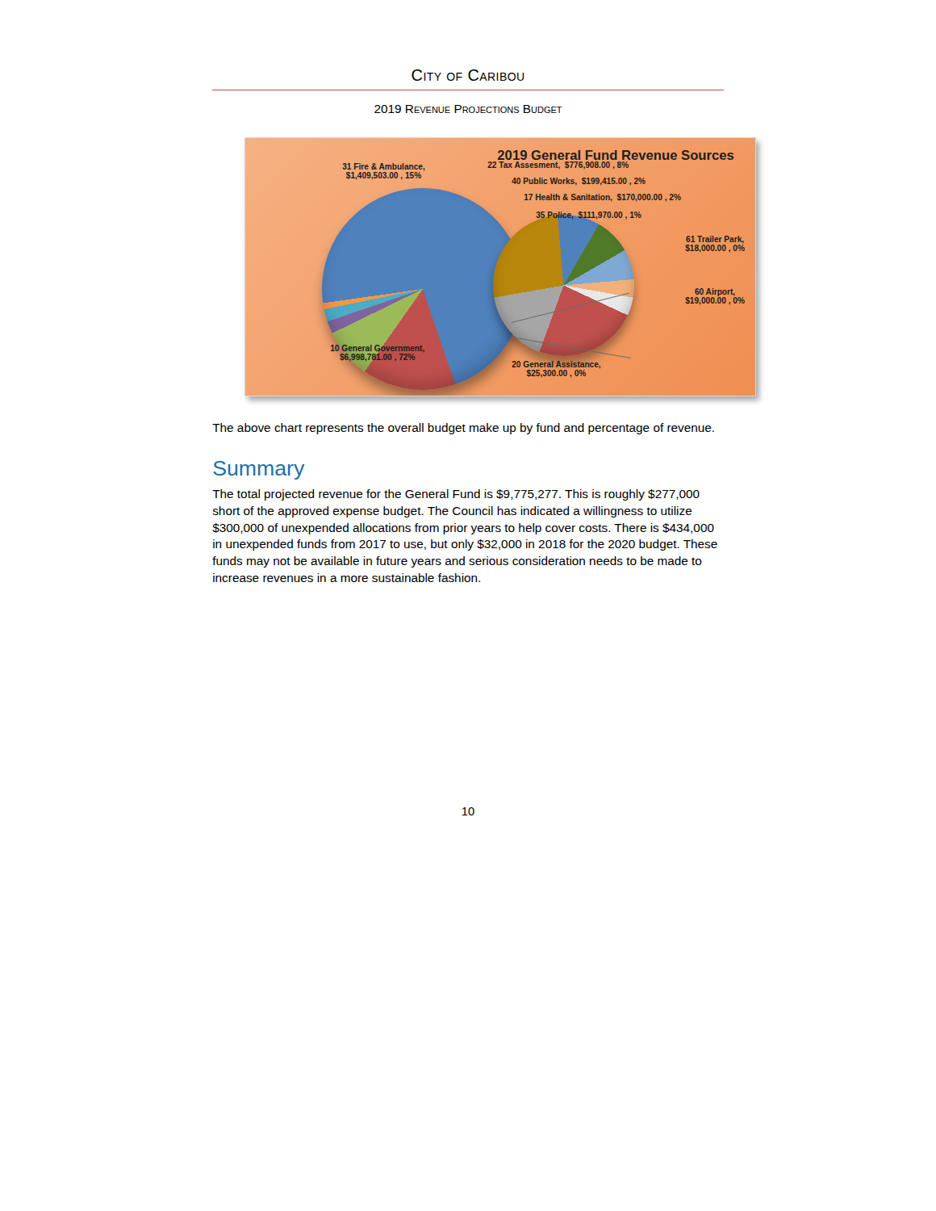City of Caribou
2019 Revenue Projections Budget
2019 General Fund Revenue Sources
31 Fire & Ambulance,
$1,409,503.00 , 15%
22 Tax Assesment, $776,908.00 , 8%
40 Public Works, $199,415.00 , 2%
17 Health & Sanitation, $170,000.00 , 2%
35 Police, $111,970.00 , 1%
10 General Government,
$6,998,781.00 , 72%
20 General Assistance,
$25,300.00 , 0%
25 Library,
$6,650.00 , 0%
23 Code Enforcement,
$6,000.00 , 0%
18 Municipal Buildings,
$4,900.00 , 0%
39 Emergency
Managemen…
51 Parks,
$2,250.00 , 0%
50 Recreation,
$24,000.00 , 0%
60 Airport,
$19,000.00 , 0%
61 Trailer Park,
$18,000.00 , 0%
The above chart represents the overall budget make up by fund and percentage of revenue.
Summary
The total projected revenue for the General Fund is $9,775,277. This is roughly $277,000 short of the approved expense budget. The Council has indicated a willingness to utilize $300,000 of unexpended allocations from prior years to help cover costs. There is $434,000 in unexpended funds from 2017 to use, but only $32,000 in 2018 for the 2020 budget. These funds may not be available in future years and serious consideration needs to be made to increase revenues in a more sustainable fashion.
10